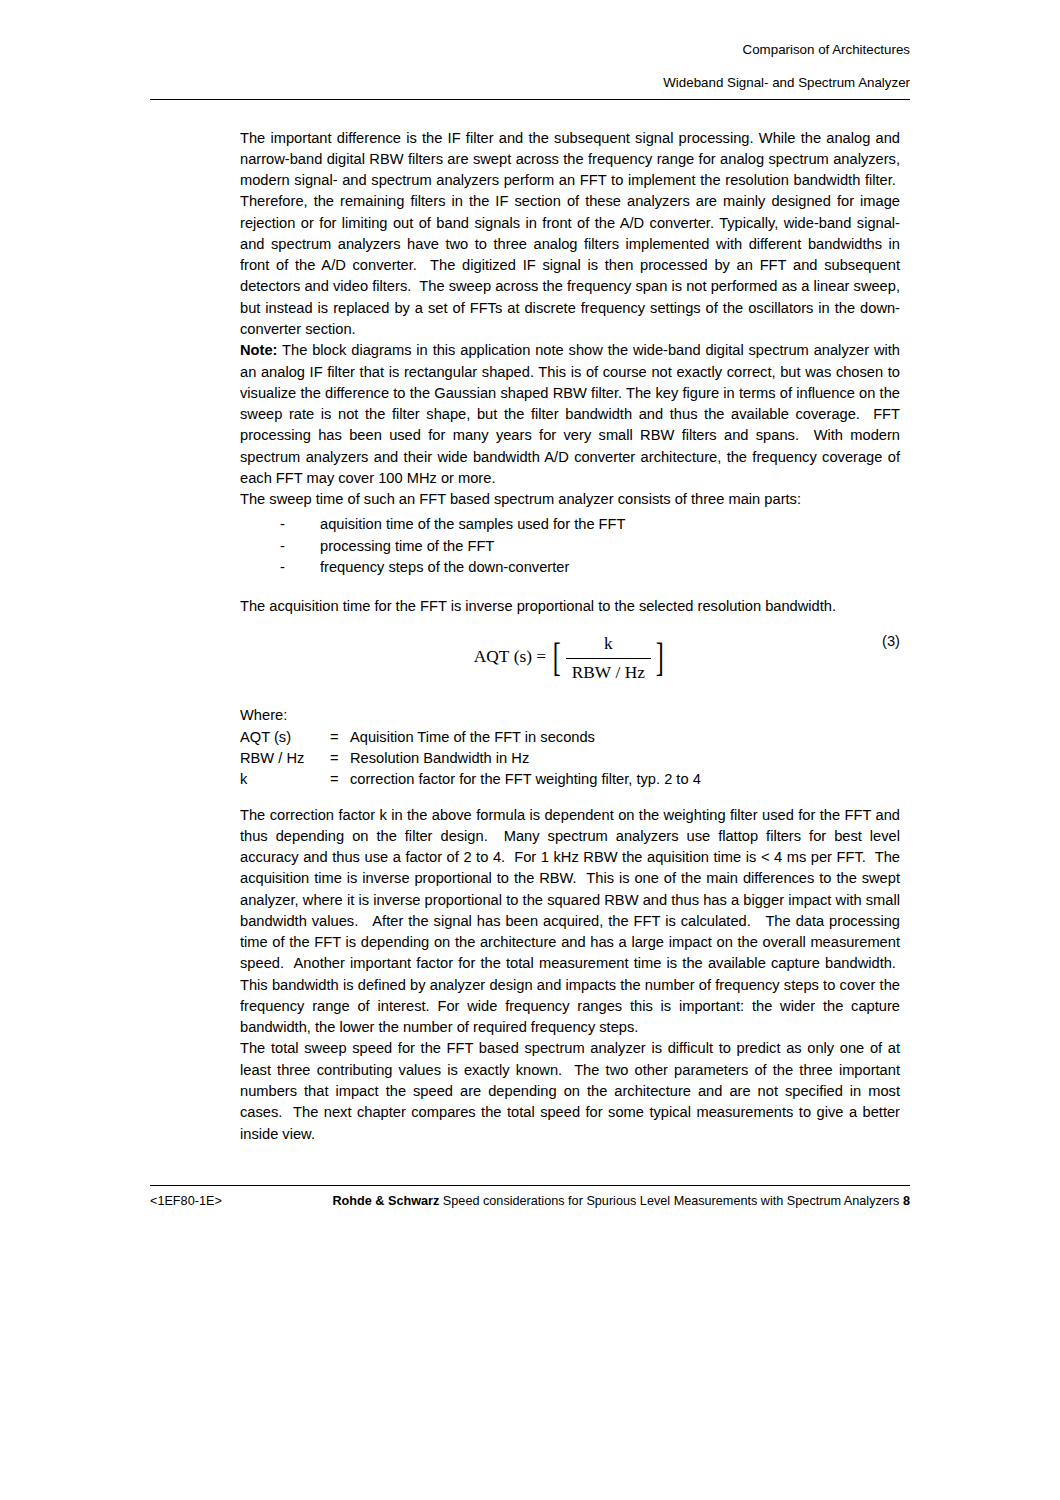Comparison of Architectures
Wideband Signal- and Spectrum Analyzer
The important difference is the IF filter and the subsequent signal processing. While the analog and narrow-band digital RBW filters are swept across the frequency range for analog spectrum analyzers, modern signal- and spectrum analyzers perform an FFT to implement the resolution bandwidth filter. Therefore, the remaining filters in the IF section of these analyzers are mainly designed for image rejection or for limiting out of band signals in front of the A/D converter. Typically, wide-band signal- and spectrum analyzers have two to three analog filters implemented with different bandwidths in front of the A/D converter. The digitized IF signal is then processed by an FFT and subsequent detectors and video filters. The sweep across the frequency span is not performed as a linear sweep, but instead is replaced by a set of FFTs at discrete frequency settings of the oscillators in the down-converter section.
Note: The block diagrams in this application note show the wide-band digital spectrum analyzer with an analog IF filter that is rectangular shaped. This is of course not exactly correct, but was chosen to visualize the difference to the Gaussian shaped RBW filter. The key figure in terms of influence on the sweep rate is not the filter shape, but the filter bandwidth and thus the available coverage. FFT processing has been used for many years for very small RBW filters and spans. With modern spectrum analyzers and their wide bandwidth A/D converter architecture, the frequency coverage of each FFT may cover 100 MHz or more.
The sweep time of such an FFT based spectrum analyzer consists of three main parts:
aquisition time of the samples used for the FFT
processing time of the FFT
frequency steps of the down-converter
The acquisition time for the FFT is inverse proportional to the selected resolution bandwidth.
(3)
AQT (s) = [kRBW / Hz]
Where:
| AQT (s) | = | Aquisition Time of the FFT in seconds |
| RBW / Hz | = | Resolution Bandwidth in Hz |
| k | = | correction factor for the FFT weighting filter, typ. 2 to 4 |
The correction factor k in the above formula is dependent on the weighting filter used for the FFT and thus depending on the filter design. Many spectrum analyzers use flattop filters for best level accuracy and thus use a factor of 2 to 4. For 1 kHz RBW the aquisition time is < 4 ms per FFT. The acquisition time is inverse proportional to the RBW. This is one of the main differences to the swept analyzer, where it is inverse proportional to the squared RBW and thus has a bigger impact with small bandwidth values. After the signal has been acquired, the FFT is calculated. The data processing time of the FFT is depending on the architecture and has a large impact on the overall measurement speed. Another important factor for the total measurement time is the available capture bandwidth. This bandwidth is defined by analyzer design and impacts the number of frequency steps to cover the frequency range of interest. For wide frequency ranges this is important: the wider the capture bandwidth, the lower the number of required frequency steps.
The total sweep speed for the FFT based spectrum analyzer is difficult to predict as only one of at least three contributing values is exactly known. The two other parameters of the three important numbers that impact the speed are depending on the architecture and are not specified in most cases. The next chapter compares the total speed for some typical measurements to give a better inside view.
<1EF80-1E>
Rohde & Schwarz Speed considerations for Spurious Level Measurements with Spectrum Analyzers 8